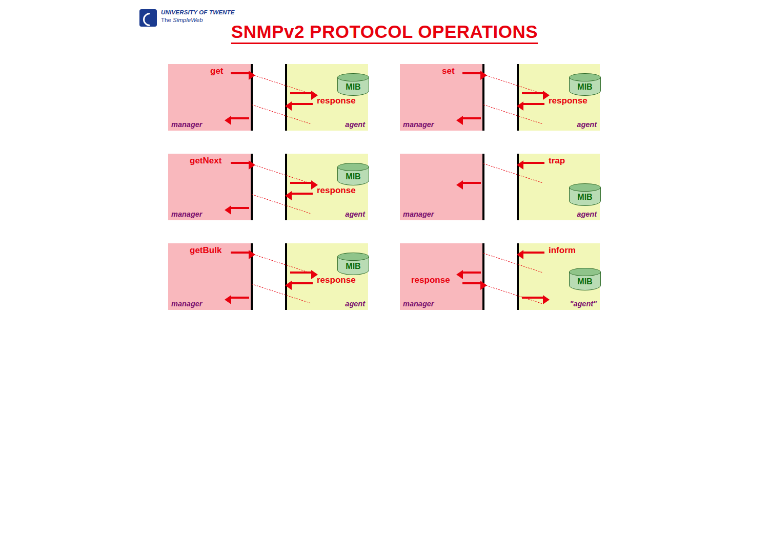UNIVERSITY OF TWENTE
The SimpleWeb
SNMPv2 PROTOCOL OPERATIONS
manager
agent
MIB
get
response
manager
agent
MIB
set
response
manager
agent
MIB
getNext
response
manager
agent
MIB
trap
manager
agent
MIB
getBulk
response
manager
"agent"
MIB
inform
response